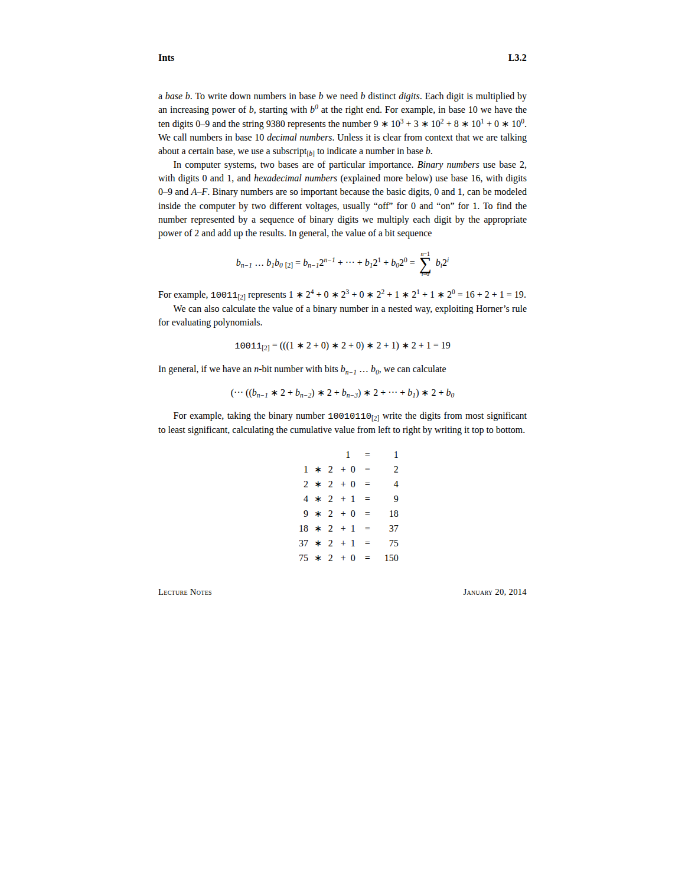Ints L3.2
a base b. To write down numbers in base b we need b distinct digits. Each digit is multiplied by an increasing power of b, starting with b0 at the right end. For example, in base 10 we have the ten digits 0–9 and the string 9380 represents the number 9 ∗ 103 + 3 ∗ 102 + 8 ∗ 101 + 0 ∗ 100. We call numbers in base 10 decimal numbers. Unless it is clear from context that we are talking about a certain base, we use a subscript[b] to indicate a number in base b.
In computer systems, two bases are of particular importance. Binary numbers use base 2, with digits 0 and 1, and hexadecimal numbers (explained more below) use base 16, with digits 0–9 and A–F. Binary numbers are so important because the basic digits, 0 and 1, can be modeled inside the computer by two different voltages, usually “off” for 0 and “on” for 1. To find the number represented by a sequence of binary digits we multiply each digit by the appropriate power of 2 and add up the results. In general, the value of a bit sequence
bn−1 … b1b0 [2] = bn−12n−1 + ··· + b121 + b020 = n−1 ∑ i=0 bi2i
For example, 10011[2] represents 1 ∗ 24 + 0 ∗ 23 + 0 ∗ 22 + 1 ∗ 21 + 1 ∗ 20 = 16 + 2 + 1 = 19.
We can also calculate the value of a binary number in a nested way, exploiting Horner’s rule for evaluating polynomials.
10011[2] = (((1 ∗ 2 + 0) ∗ 2 + 0) ∗ 2 + 1) ∗ 2 + 1 = 19
In general, if we have an n-bit number with bits bn−1 … b0, we can calculate
(··· ((bn−1 ∗ 2 + bn−2) ∗ 2 + bn−3) ∗ 2 + ··· + b1) ∗ 2 + b0
For example, taking the binary number 10010110[2] write the digits from most significant to least significant, calculating the cumulative value from left to right by writing it top to bottom.
| | | | | | 1 | = | 1 |
| | | 1 | ∗ | 2 | + 0 | = | 2 |
| | | 2 | ∗ | 2 | + 0 | = | 4 |
| | | 4 | ∗ | 2 | + 1 | = | 9 |
| | | 9 | ∗ | 2 | + 0 | = | 18 |
| | | 18 | ∗ | 2 | + 1 | = | 37 |
| | | 37 | ∗ | 2 | + 1 | = | 75 |
| | | 75 | ∗ | 2 | + 0 | = | 150 |
Lecture Notes January 20, 2014